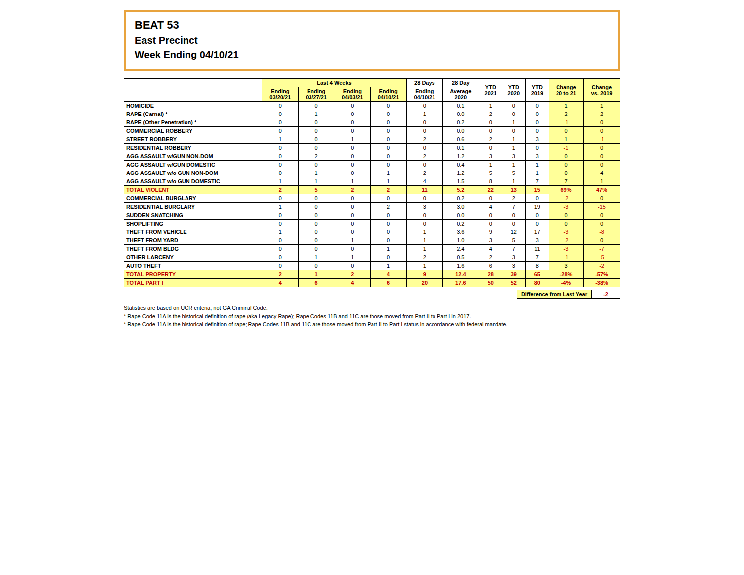BEAT 53
East Precinct
Week Ending 04/10/21
| | Last 4 Weeks | 28 Days | 28 Day | YTD 2021 | YTD 2020 | YTD 2019 | Change 20 to 21 | Change vs. 2019 |
| --- | --- | --- | --- | --- | --- | --- | --- | --- |
| Ending 03/20/21 | Ending 03/27/21 | Ending 04/03/21 | Ending 04/10/21 | Ending 04/10/21 | Average 2020 |
| HOMICIDE | 0 | 0 | 0 | 0 | 0 | 0.1 | 1 | 0 | 0 | 1 | 1 |
| RAPE (Carnal) * | 0 | 1 | 0 | 0 | 1 | 0.0 | 2 | 0 | 0 | 2 | 2 |
| RAPE (Other Penetration) * | 0 | 0 | 0 | 0 | 0 | 0.2 | 0 | 1 | 0 | -1 | 0 |
| COMMERCIAL ROBBERY | 0 | 0 | 0 | 0 | 0 | 0.0 | 0 | 0 | 0 | 0 | 0 |
| STREET ROBBERY | 1 | 0 | 1 | 0 | 2 | 0.6 | 2 | 1 | 3 | 1 | -1 |
| RESIDENTIAL ROBBERY | 0 | 0 | 0 | 0 | 0 | 0.1 | 0 | 1 | 0 | -1 | 0 |
| AGG ASSAULT w/GUN NON-DOM | 0 | 2 | 0 | 0 | 2 | 1.2 | 3 | 3 | 3 | 0 | 0 |
| AGG ASSAULT w/GUN DOMESTIC | 0 | 0 | 0 | 0 | 0 | 0.4 | 1 | 1 | 1 | 0 | 0 |
| AGG ASSAULT w/o GUN NON-DOM | 0 | 1 | 0 | 1 | 2 | 1.2 | 5 | 5 | 1 | 0 | 4 |
| AGG ASSAULT w/o GUN DOMESTIC | 1 | 1 | 1 | 1 | 4 | 1.5 | 8 | 1 | 7 | 7 | 1 |
| TOTAL VIOLENT | 2 | 5 | 2 | 2 | 11 | 5.2 | 22 | 13 | 15 | 69% | 47% |
| COMMERCIAL BURGLARY | 0 | 0 | 0 | 0 | 0 | 0.2 | 0 | 2 | 0 | -2 | 0 |
| RESIDENTIAL BURGLARY | 1 | 0 | 0 | 2 | 3 | 3.0 | 4 | 7 | 19 | -3 | -15 |
| SUDDEN SNATCHING | 0 | 0 | 0 | 0 | 0 | 0.0 | 0 | 0 | 0 | 0 | 0 |
| SHOPLIFTING | 0 | 0 | 0 | 0 | 0 | 0.2 | 0 | 0 | 0 | 0 | 0 |
| THEFT FROM VEHICLE | 1 | 0 | 0 | 0 | 1 | 3.6 | 9 | 12 | 17 | -3 | -8 |
| THEFT FROM YARD | 0 | 0 | 1 | 0 | 1 | 1.0 | 3 | 5 | 3 | -2 | 0 |
| THEFT FROM BLDG | 0 | 0 | 0 | 1 | 1 | 2.4 | 4 | 7 | 11 | -3 | -7 |
| OTHER LARCENY | 0 | 1 | 1 | 0 | 2 | 0.5 | 2 | 3 | 7 | -1 | -5 |
| AUTO THEFT | 0 | 0 | 0 | 1 | 1 | 1.6 | 6 | 3 | 8 | 3 | -2 |
| TOTAL PROPERTY | 2 | 1 | 2 | 4 | 9 | 12.4 | 28 | 39 | 65 | -28% | -57% |
| TOTAL PART I | 4 | 6 | 4 | 6 | 20 | 17.6 | 50 | 52 | 80 | -4% | -38% |
| Difference from Last Year | -2 |
Statistics are based on UCR criteria, not GA Criminal Code.
* Rape Code 11A is the historical definition of rape (aka Legacy Rape); Rape Codes 11B and 11C are those moved from Part II to Part I in 2017.
* Rape Code 11A is the historical definition of rape; Rape Codes 11B and 11C are those moved from Part II to Part I status in accordance with federal mandate.